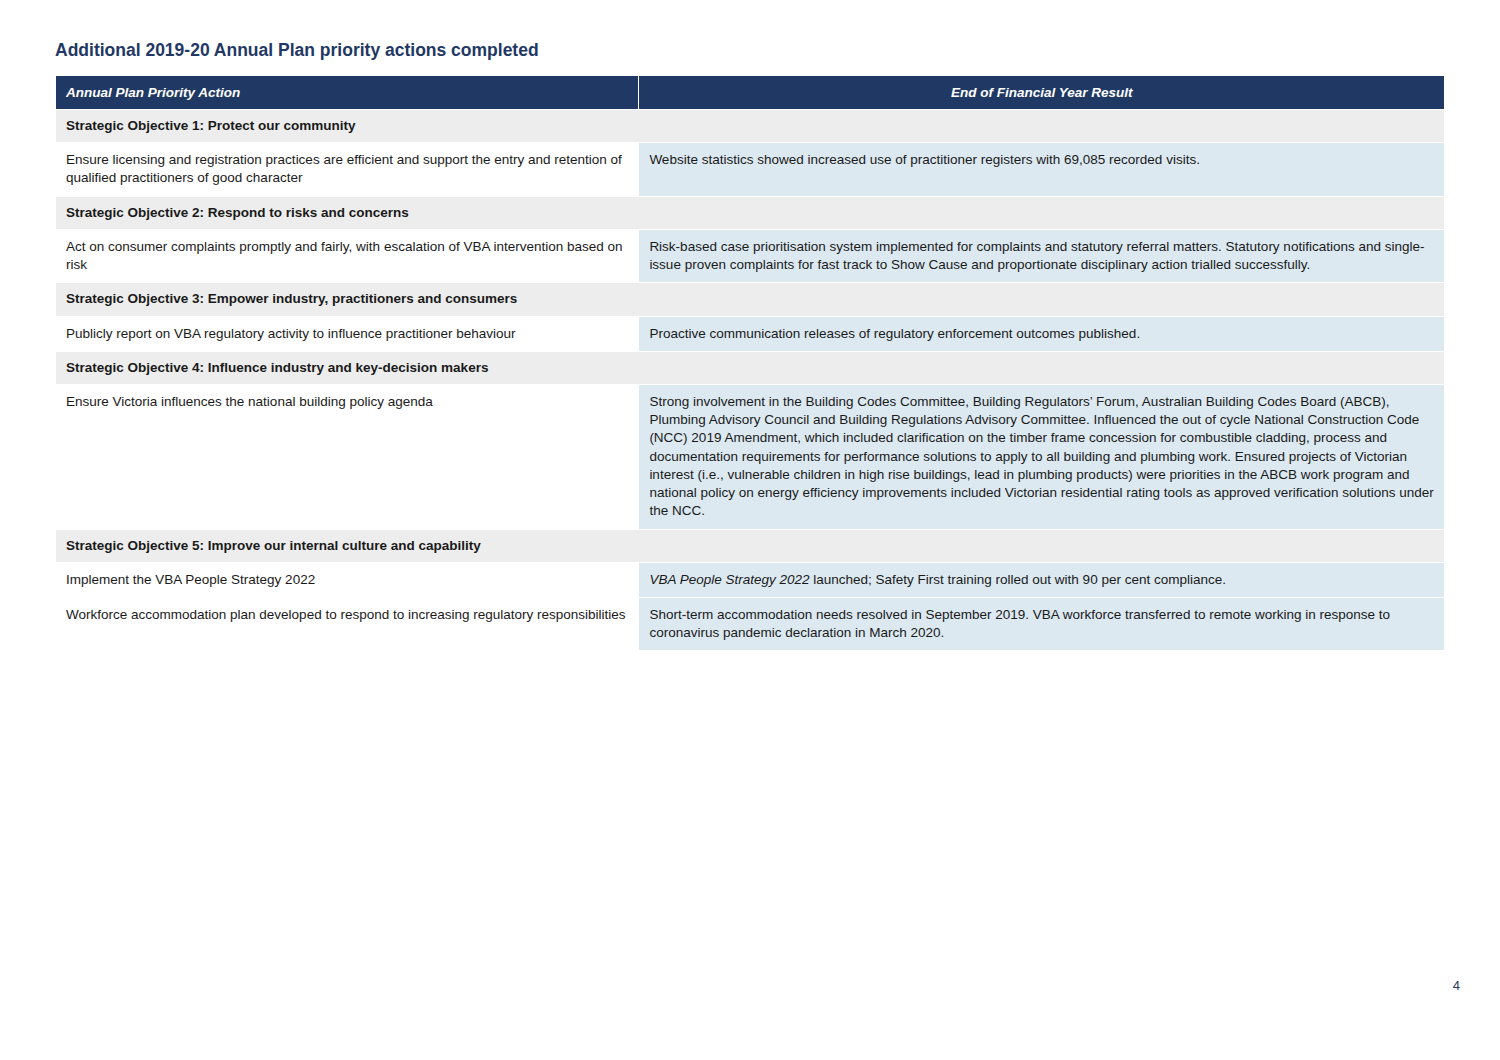Additional 2019-20 Annual Plan priority actions completed
| Annual Plan Priority Action | End of Financial Year Result |
| --- | --- |
| Strategic Objective 1: Protect our community |
| Ensure licensing and registration practices are efficient and support the entry and retention of qualified practitioners of good character | Website statistics showed increased use of practitioner registers with 69,085 recorded visits. |
| Strategic Objective 2: Respond to risks and concerns |
| Act on consumer complaints promptly and fairly, with escalation of VBA intervention based on risk | Risk-based case prioritisation system implemented for complaints and statutory referral matters. Statutory notifications and single-issue proven complaints for fast track to Show Cause and proportionate disciplinary action trialled successfully. |
| Strategic Objective 3: Empower industry, practitioners and consumers |
| Publicly report on VBA regulatory activity to influence practitioner behaviour | Proactive communication releases of regulatory enforcement outcomes published. |
| Strategic Objective 4: Influence industry and key-decision makers |
| Ensure Victoria influences the national building policy agenda | Strong involvement in the Building Codes Committee, Building Regulators’ Forum, Australian Building Codes Board (ABCB), Plumbing Advisory Council and Building Regulations Advisory Committee. Influenced the out of cycle National Construction Code (NCC) 2019 Amendment, which included clarification on the timber frame concession for combustible cladding, process and documentation requirements for performance solutions to apply to all building and plumbing work. Ensured projects of Victorian interest (i.e., vulnerable children in high rise buildings, lead in plumbing products) were priorities in the ABCB work program and national policy on energy efficiency improvements included Victorian residential rating tools as approved verification solutions under the NCC. |
| Strategic Objective 5: Improve our internal culture and capability |
| Implement the VBA People Strategy 2022 | VBA People Strategy 2022 launched; Safety First training rolled out with 90 per cent compliance. |
| Workforce accommodation plan developed to respond to increasing regulatory responsibilities | Short-term accommodation needs resolved in September 2019. VBA workforce transferred to remote working in response to coronavirus pandemic declaration in March 2020. |
4